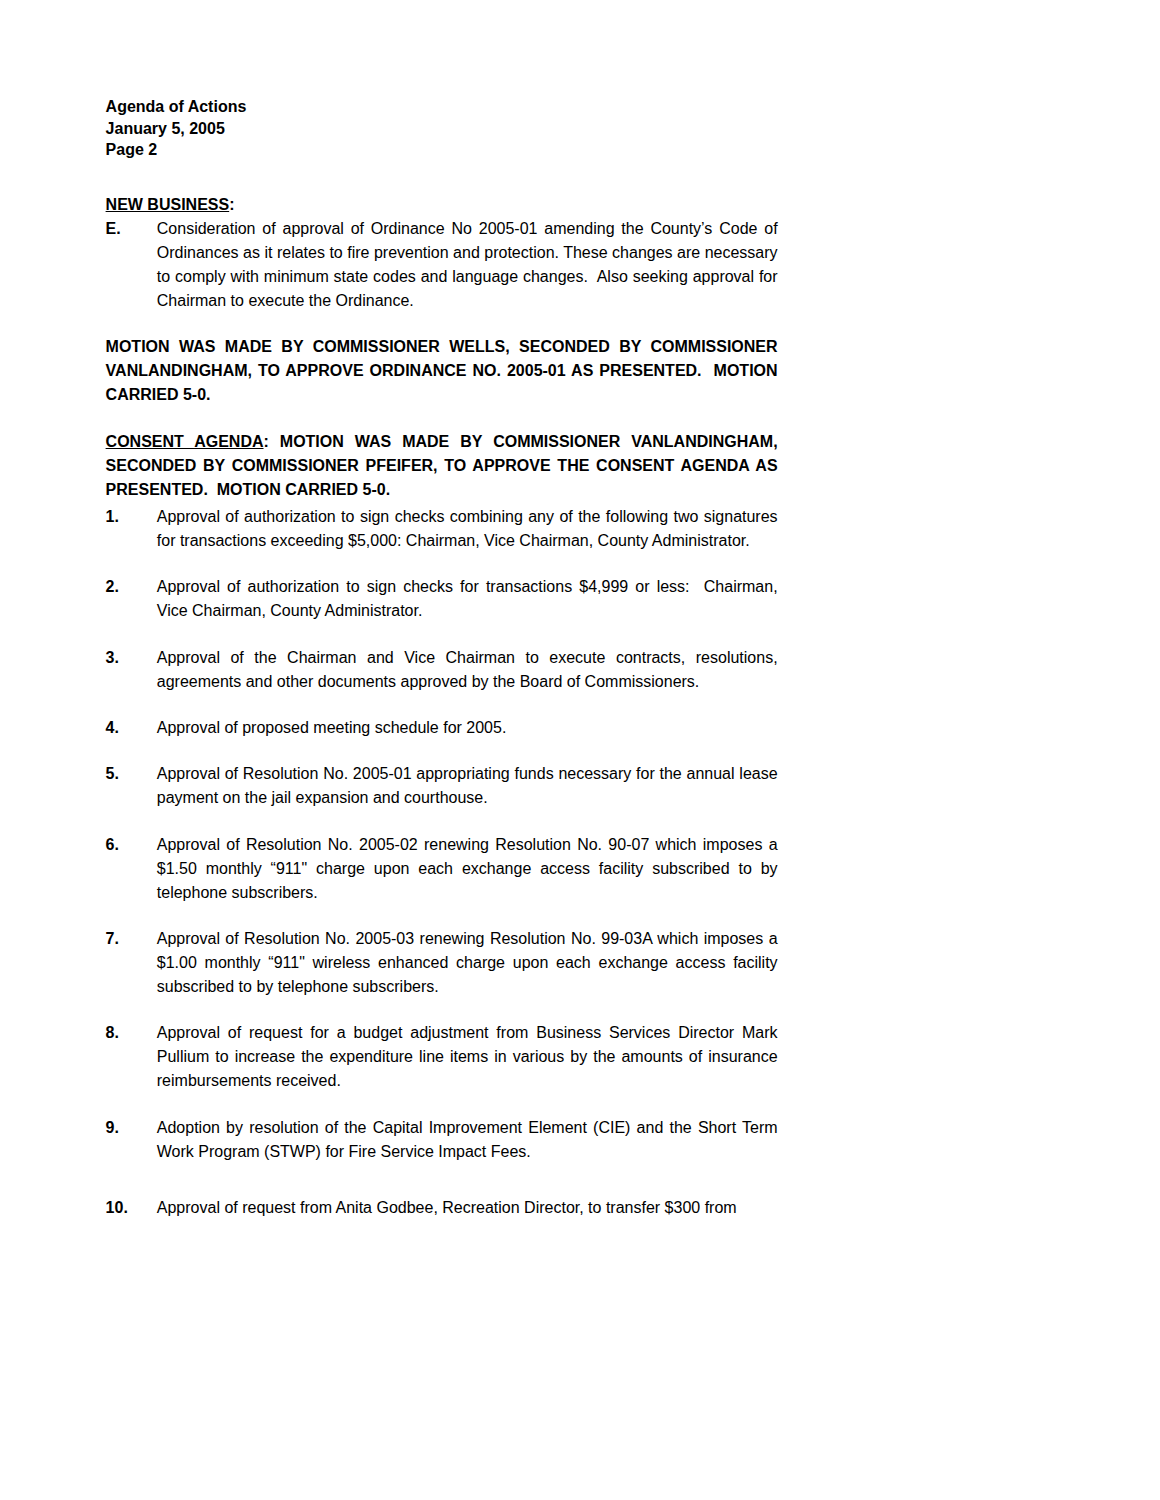Agenda of Actions
January 5, 2005
Page 2
NEW BUSINESS:
E.
Consideration of approval of Ordinance No 2005-01 amending the County’s Code of Ordinances as it relates to fire prevention and protection. These changes are necessary to comply with minimum state codes and language changes. Also seeking approval for Chairman to execute the Ordinance.
MOTION WAS MADE BY COMMISSIONER WELLS, SECONDED BY COMMISSIONER VANLANDINGHAM, TO APPROVE ORDINANCE NO. 2005-01 AS PRESENTED. MOTION CARRIED 5-0.
CONSENT AGENDA: MOTION WAS MADE BY COMMISSIONER VANLANDINGHAM, SECONDED BY COMMISSIONER PFEIFER, TO APPROVE THE CONSENT AGENDA AS PRESENTED. MOTION CARRIED 5-0.
1.
Approval of authorization to sign checks combining any of the following two signatures for transactions exceeding $5,000: Chairman, Vice Chairman, County Administrator.
2.
Approval of authorization to sign checks for transactions $4,999 or less: Chairman, Vice Chairman, County Administrator.
3.
Approval of the Chairman and Vice Chairman to execute contracts, resolutions, agreements and other documents approved by the Board of Commissioners.
4.
Approval of proposed meeting schedule for 2005.
5.
Approval of Resolution No. 2005-01 appropriating funds necessary for the annual lease payment on the jail expansion and courthouse.
6.
Approval of Resolution No. 2005-02 renewing Resolution No. 90-07 which imposes a $1.50 monthly “911" charge upon each exchange access facility subscribed to by telephone subscribers.
7.
Approval of Resolution No. 2005-03 renewing Resolution No. 99-03A which imposes a $1.00 monthly “911" wireless enhanced charge upon each exchange access facility subscribed to by telephone subscribers.
8.
Approval of request for a budget adjustment from Business Services Director Mark Pullium to increase the expenditure line items in various by the amounts of insurance reimbursements received.
9.
Adoption by resolution of the Capital Improvement Element (CIE) and the Short Term Work Program (STWP) for Fire Service Impact Fees.
10.
Approval of request from Anita Godbee, Recreation Director, to transfer $300 from